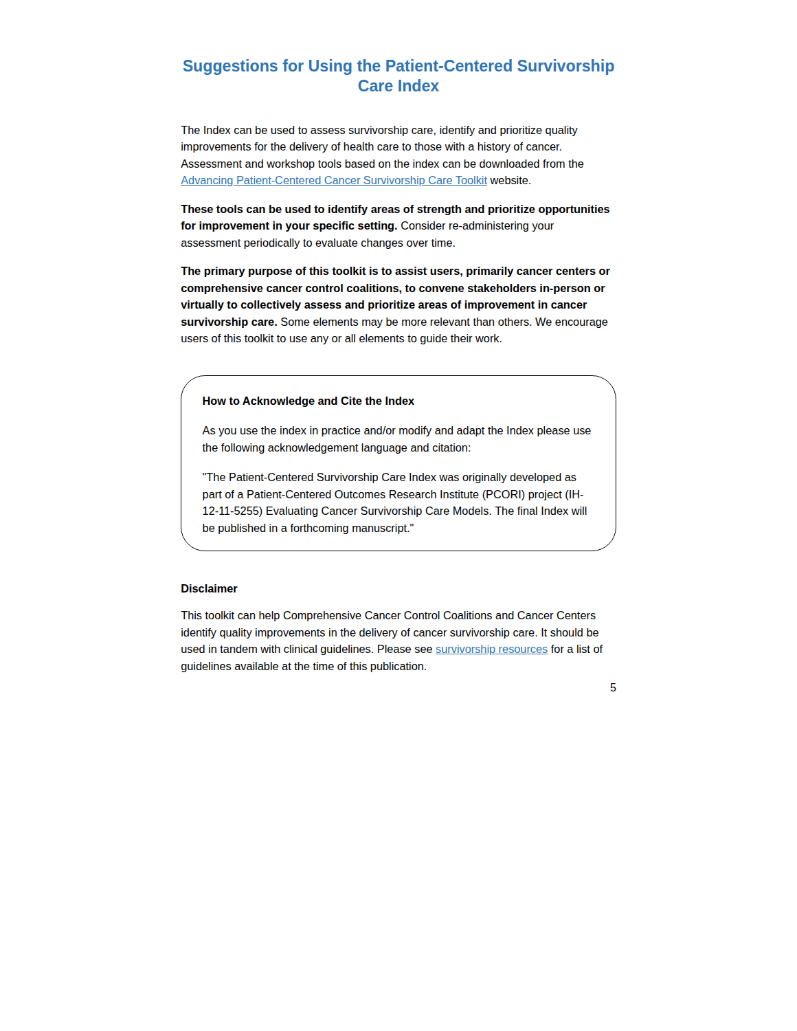Suggestions for Using the Patient-Centered Survivorship Care Index
The Index can be used to assess survivorship care, identify and prioritize quality improvements for the delivery of health care to those with a history of cancer. Assessment and workshop tools based on the index can be downloaded from the Advancing Patient-Centered Cancer Survivorship Care Toolkit website.
These tools can be used to identify areas of strength and prioritize opportunities for improvement in your specific setting. Consider re-administering your assessment periodically to evaluate changes over time.
The primary purpose of this toolkit is to assist users, primarily cancer centers or comprehensive cancer control coalitions, to convene stakeholders in-person or virtually to collectively assess and prioritize areas of improvement in cancer survivorship care. Some elements may be more relevant than others. We encourage users of this toolkit to use any or all elements to guide their work.
How to Acknowledge and Cite the Index
As you use the index in practice and/or modify and adapt the Index please use the following acknowledgement language and citation:
"The Patient-Centered Survivorship Care Index was originally developed as part of a Patient-Centered Outcomes Research Institute (PCORI) project (IH-12-11-5255) Evaluating Cancer Survivorship Care Models. The final Index will be published in a forthcoming manuscript."
Disclaimer
This toolkit can help Comprehensive Cancer Control Coalitions and Cancer Centers identify quality improvements in the delivery of cancer survivorship care. It should be used in tandem with clinical guidelines. Please see survivorship resources for a list of guidelines available at the time of this publication.
5